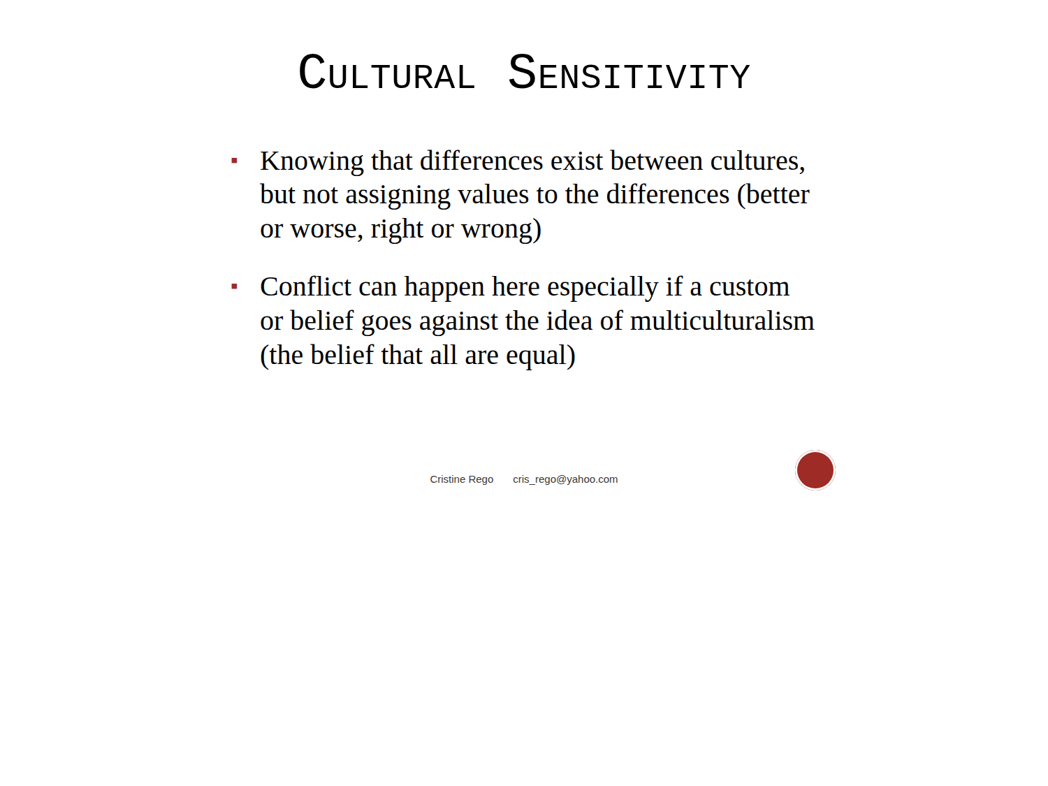Cultural Sensitivity
Knowing that differences exist between cultures, but not assigning values to the differences (better or worse, right or wrong)
Conflict can happen here especially if a custom or belief goes against the idea of multiculturalism (the belief that all are equal)
Cristine Rego cris_rego@yahoo.com